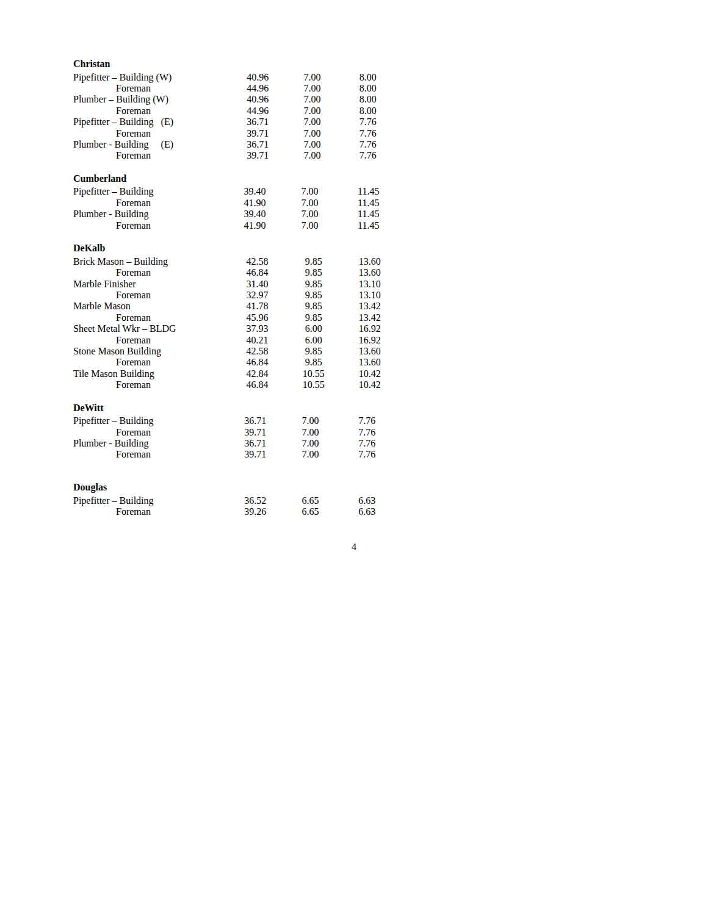Christan
| Pipefitter – Building (W) | 40.96 | 7.00 | 8.00 |
| Foreman | 44.96 | 7.00 | 8.00 |
| Plumber – Building (W) | 40.96 | 7.00 | 8.00 |
| Foreman | 44.96 | 7.00 | 8.00 |
| Pipefitter – Building (E) | 36.71 | 7.00 | 7.76 |
| Foreman | 39.71 | 7.00 | 7.76 |
| Plumber - Building (E) | 36.71 | 7.00 | 7.76 |
| Foreman | 39.71 | 7.00 | 7.76 |
Cumberland
| Pipefitter – Building | 39.40 | 7.00 | 11.45 |
| Foreman | 41.90 | 7.00 | 11.45 |
| Plumber - Building | 39.40 | 7.00 | 11.45 |
| Foreman | 41.90 | 7.00 | 11.45 |
DeKalb
| Brick Mason – Building | 42.58 | 9.85 | 13.60 |
| Foreman | 46.84 | 9.85 | 13.60 |
| Marble Finisher | 31.40 | 9.85 | 13.10 |
| Foreman | 32.97 | 9.85 | 13.10 |
| Marble Mason | 41.78 | 9.85 | 13.42 |
| Foreman | 45.96 | 9.85 | 13.42 |
| Sheet Metal Wkr – BLDG | 37.93 | 6.00 | 16.92 |
| Foreman | 40.21 | 6.00 | 16.92 |
| Stone Mason Building | 42.58 | 9.85 | 13.60 |
| Foreman | 46.84 | 9.85 | 13.60 |
| Tile Mason Building | 42.84 | 10.55 | 10.42 |
| Foreman | 46.84 | 10.55 | 10.42 |
DeWitt
| Pipefitter – Building | 36.71 | 7.00 | 7.76 |
| Foreman | 39.71 | 7.00 | 7.76 |
| Plumber - Building | 36.71 | 7.00 | 7.76 |
| Foreman | 39.71 | 7.00 | 7.76 |
Douglas
| Pipefitter – Building | 36.52 | 6.65 | 6.63 |
| Foreman | 39.26 | 6.65 | 6.63 |
4